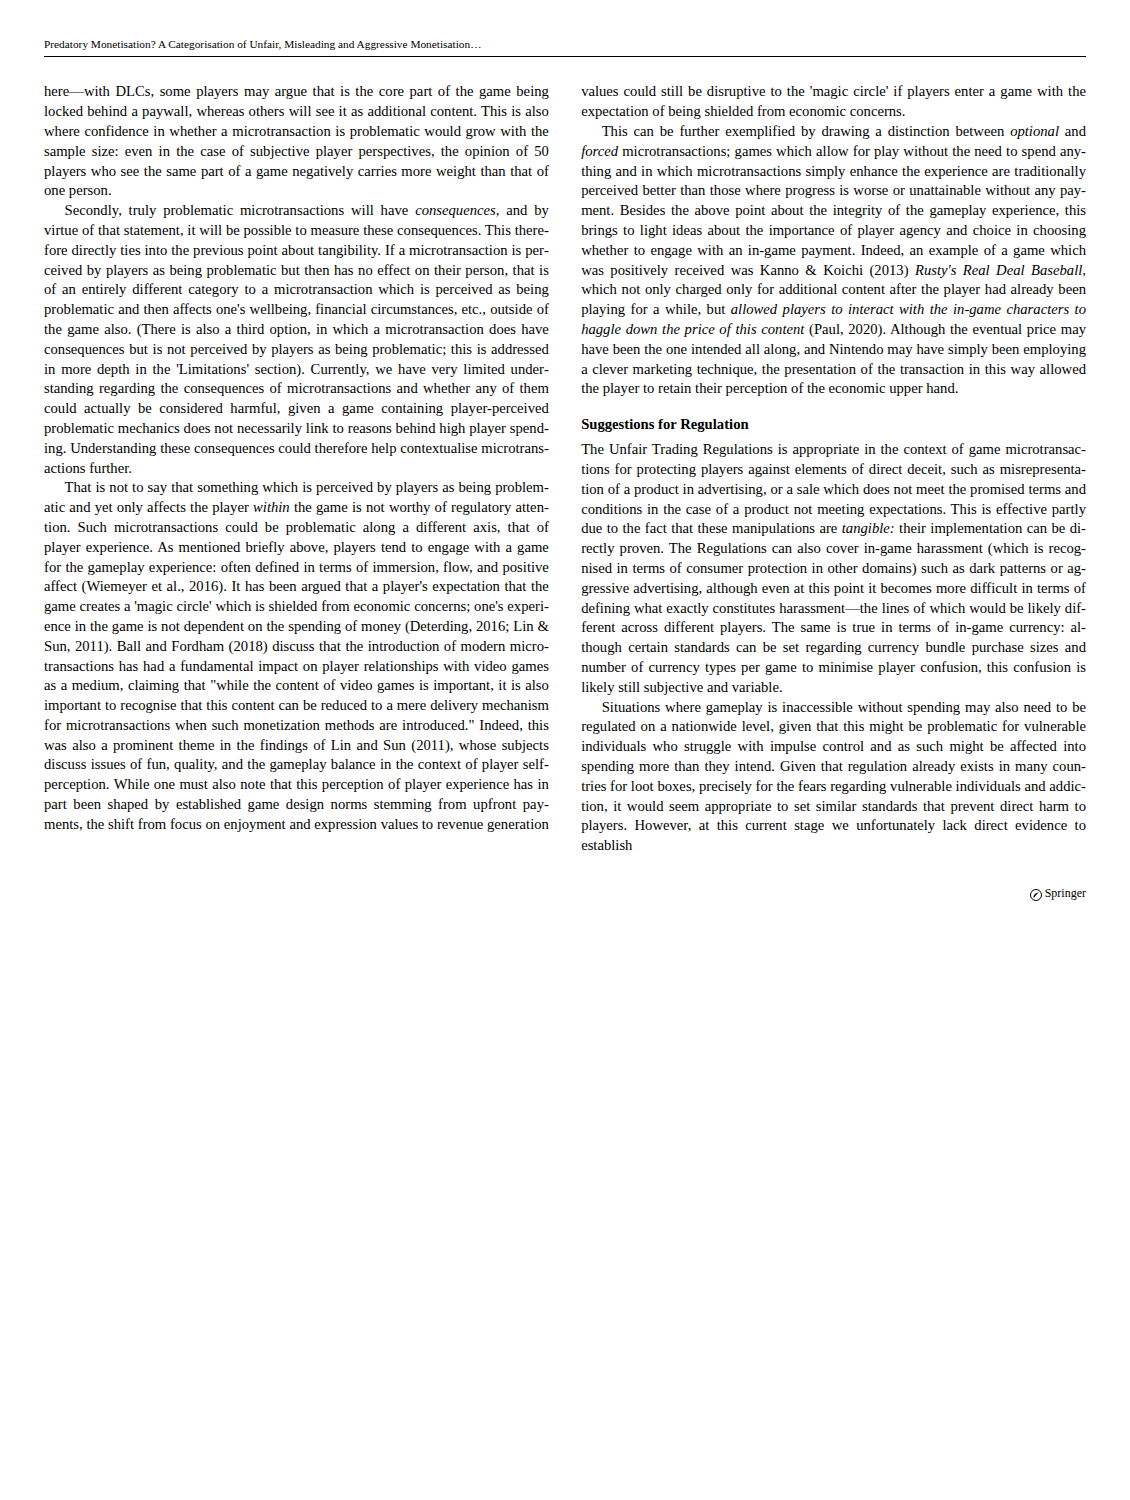Predatory Monetisation? A Categorisation of Unfair, Misleading and Aggressive Monetisation…
here—with DLCs, some players may argue that is the core part of the game being locked behind a paywall, whereas others will see it as additional content. This is also where confidence in whether a microtransaction is problematic would grow with the sample size: even in the case of subjective player perspectives, the opinion of 50 players who see the same part of a game negatively carries more weight than that of one person.
Secondly, truly problematic microtransactions will have consequences, and by virtue of that statement, it will be possible to measure these consequences. This therefore directly ties into the previous point about tangibility. If a microtransaction is perceived by players as being problematic but then has no effect on their person, that is of an entirely different category to a microtransaction which is perceived as being problematic and then affects one's wellbeing, financial circumstances, etc., outside of the game also. (There is also a third option, in which a microtransaction does have consequences but is not perceived by players as being problematic; this is addressed in more depth in the 'Limitations' section). Currently, we have very limited understanding regarding the consequences of microtransactions and whether any of them could actually be considered harmful, given a game containing player-perceived problematic mechanics does not necessarily link to reasons behind high player spending. Understanding these consequences could therefore help contextualise microtransactions further.
That is not to say that something which is perceived by players as being problematic and yet only affects the player within the game is not worthy of regulatory attention. Such microtransactions could be problematic along a different axis, that of player experience. As mentioned briefly above, players tend to engage with a game for the gameplay experience: often defined in terms of immersion, flow, and positive affect (Wiemeyer et al., 2016). It has been argued that a player's expectation that the game creates a 'magic circle' which is shielded from economic concerns; one's experience in the game is not dependent on the spending of money (Deterding, 2016; Lin & Sun, 2011). Ball and Fordham (2018) discuss that the introduction of modern microtransactions has had a fundamental impact on player relationships with video games as a medium, claiming that "while the content of video games is important, it is also important to recognise that this content can be reduced to a mere delivery mechanism for microtransactions when such monetization methods are introduced." Indeed, this was also a prominent theme in the findings of Lin and Sun (2011), whose subjects discuss issues of fun, quality, and the gameplay balance in the context of player self-perception. While one must also note that this perception of player experience has in part been shaped by established game design norms stemming from upfront payments, the shift from focus on enjoyment and expression values to revenue generation values could still be disruptive to the 'magic circle' if players enter a game with the expectation of being shielded from economic concerns.
This can be further exemplified by drawing a distinction between optional and forced microtransactions; games which allow for play without the need to spend anything and in which microtransactions simply enhance the experience are traditionally perceived better than those where progress is worse or unattainable without any payment. Besides the above point about the integrity of the gameplay experience, this brings to light ideas about the importance of player agency and choice in choosing whether to engage with an in-game payment. Indeed, an example of a game which was positively received was Kanno & Koichi (2013) Rusty's Real Deal Baseball, which not only charged only for additional content after the player had already been playing for a while, but allowed players to interact with the in-game characters to haggle down the price of this content (Paul, 2020). Although the eventual price may have been the one intended all along, and Nintendo may have simply been employing a clever marketing technique, the presentation of the transaction in this way allowed the player to retain their perception of the economic upper hand.
Suggestions for Regulation
The Unfair Trading Regulations is appropriate in the context of game microtransactions for protecting players against elements of direct deceit, such as misrepresentation of a product in advertising, or a sale which does not meet the promised terms and conditions in the case of a product not meeting expectations. This is effective partly due to the fact that these manipulations are tangible: their implementation can be directly proven. The Regulations can also cover in-game harassment (which is recognised in terms of consumer protection in other domains) such as dark patterns or aggressive advertising, although even at this point it becomes more difficult in terms of defining what exactly constitutes harassment—the lines of which would be likely different across different players. The same is true in terms of in-game currency: although certain standards can be set regarding currency bundle purchase sizes and number of currency types per game to minimise player confusion, this confusion is likely still subjective and variable.
Situations where gameplay is inaccessible without spending may also need to be regulated on a nationwide level, given that this might be problematic for vulnerable individuals who struggle with impulse control and as such might be affected into spending more than they intend. Given that regulation already exists in many countries for loot boxes, precisely for the fears regarding vulnerable individuals and addiction, it would seem appropriate to set similar standards that prevent direct harm to players. However, at this current stage we unfortunately lack direct evidence to establish
Springer